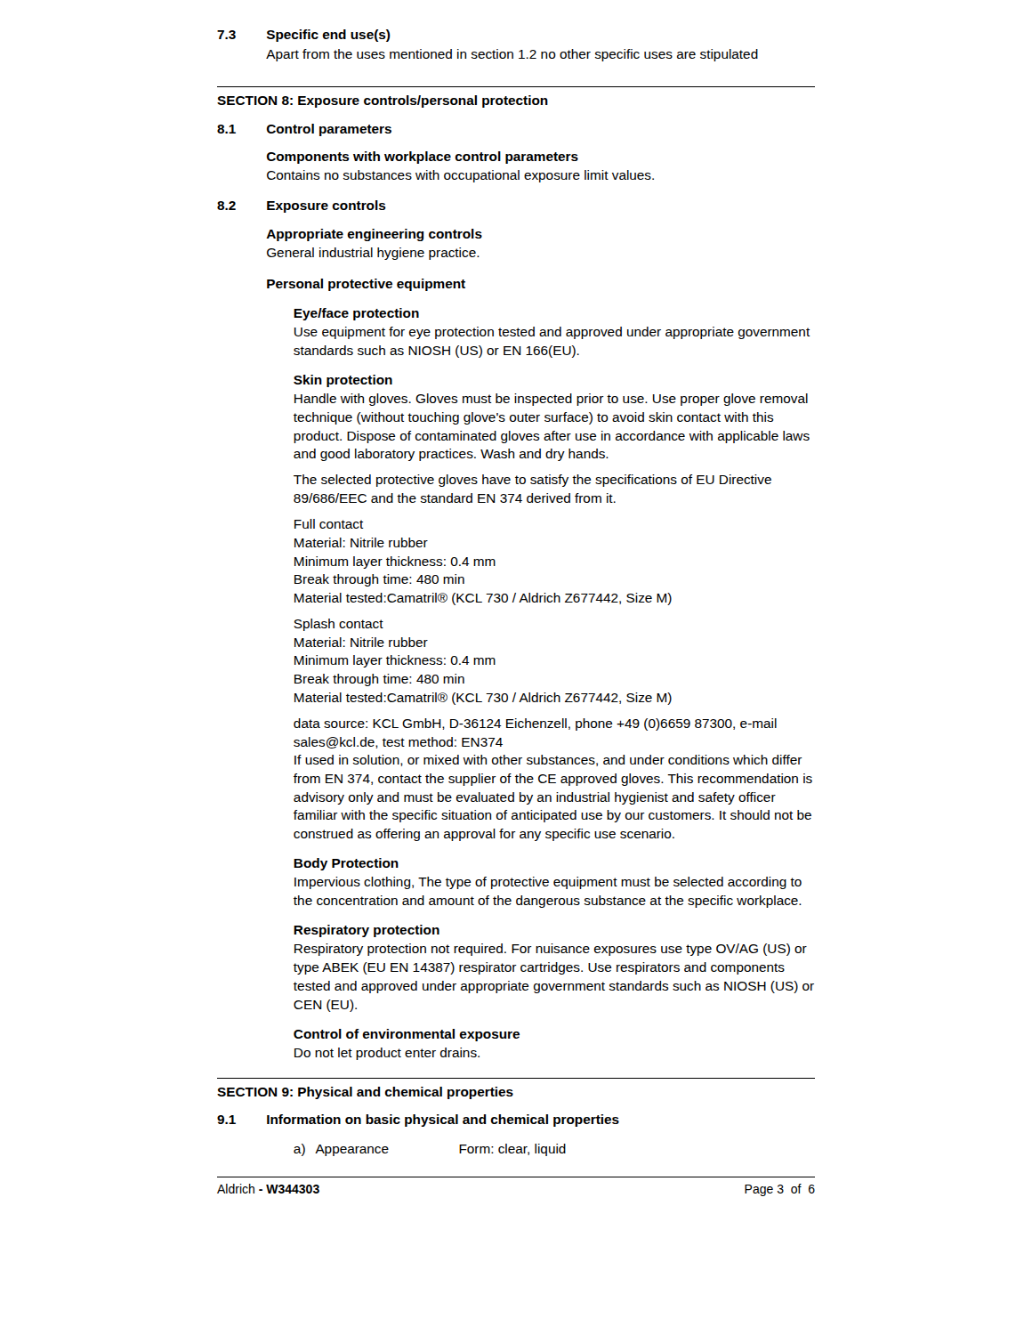7.3
Specific end use(s)
Apart from the uses mentioned in section 1.2 no other specific uses are stipulated
SECTION 8: Exposure controls/personal protection
8.1
Control parameters
Components with workplace control parameters
Contains no substances with occupational exposure limit values.
8.2
Exposure controls
Appropriate engineering controls
General industrial hygiene practice.
Personal protective equipment
Eye/face protection
Use equipment for eye protection tested and approved under appropriate government standards such as NIOSH (US) or EN 166(EU).
Skin protection
Handle with gloves. Gloves must be inspected prior to use. Use proper glove removal technique (without touching glove's outer surface) to avoid skin contact with this product. Dispose of contaminated gloves after use in accordance with applicable laws and good laboratory practices. Wash and dry hands.
The selected protective gloves have to satisfy the specifications of EU Directive 89/686/EEC and the standard EN 374 derived from it.
Full contact
Material: Nitrile rubber
Minimum layer thickness: 0.4 mm
Break through time: 480 min
Material tested:Camatril® (KCL 730 / Aldrich Z677442, Size M)
Splash contact
Material: Nitrile rubber
Minimum layer thickness: 0.4 mm
Break through time: 480 min
Material tested:Camatril® (KCL 730 / Aldrich Z677442, Size M)
data source: KCL GmbH, D-36124 Eichenzell, phone +49 (0)6659 87300, e-mail sales@kcl.de, test method: EN374
If used in solution, or mixed with other substances, and under conditions which differ from EN 374, contact the supplier of the CE approved gloves. This recommendation is advisory only and must be evaluated by an industrial hygienist and safety officer familiar with the specific situation of anticipated use by our customers. It should not be construed as offering an approval for any specific use scenario.
Body Protection
Impervious clothing, The type of protective equipment must be selected according to the concentration and amount of the dangerous substance at the specific workplace.
Respiratory protection
Respiratory protection not required. For nuisance exposures use type OV/AG (US) or type ABEK (EU EN 14387) respirator cartridges. Use respirators and components tested and approved under appropriate government standards such as NIOSH (US) or CEN (EU).
Control of environmental exposure
Do not let product enter drains.
SECTION 9: Physical and chemical properties
9.1
Information on basic physical and chemical properties
a)
Appearance
Form: clear, liquid
Aldrich - W344303
Page 3 of 6